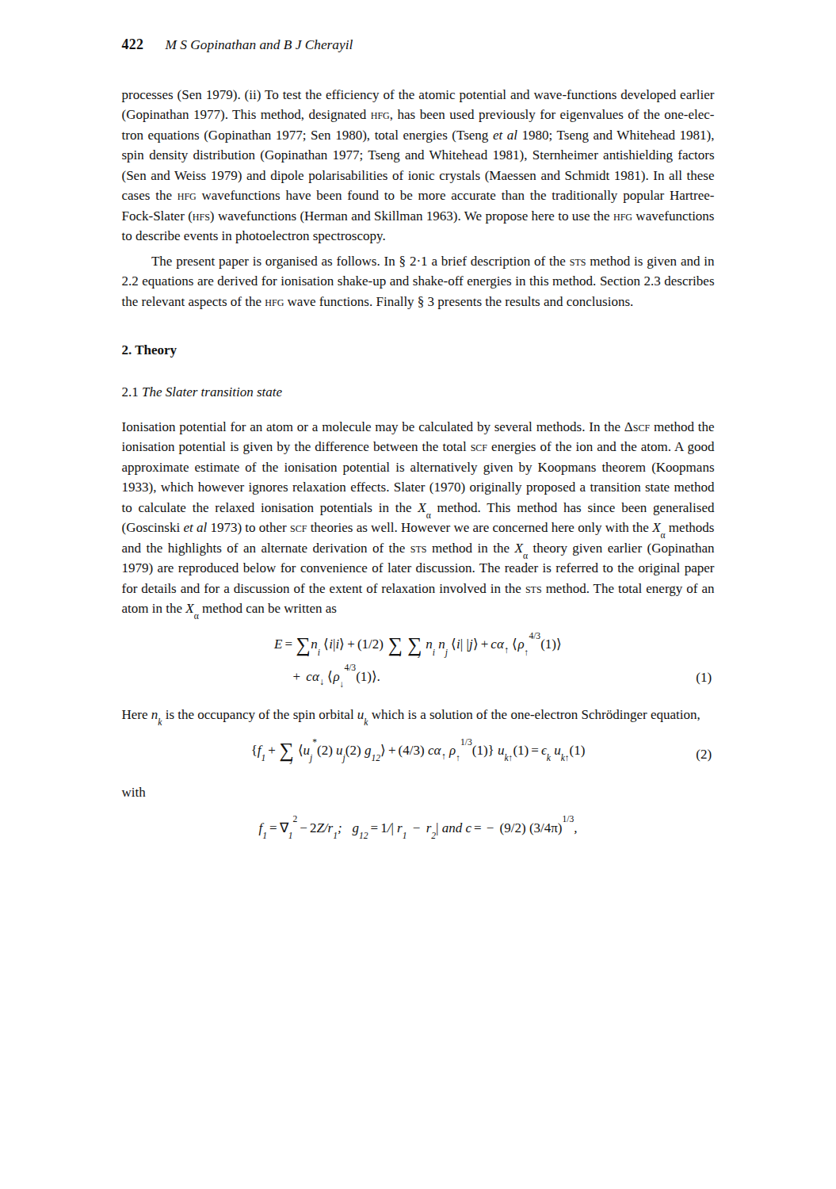422 M S Gopinathan and B J Cherayil
processes (Sen 1979). (ii) To test the efficiency of the atomic potential and wave-functions developed earlier (Gopinathan 1977). This method, designated hfg, has been used previously for eigenvalues of the one-electron equations (Gopinathan 1977; Sen 1980), total energies (Tseng et al 1980; Tseng and Whitehead 1981), spin density distribution (Gopinathan 1977; Tseng and Whitehead 1981), Sternheimer antishielding factors (Sen and Weiss 1979) and dipole polarisabilities of ionic crystals (Maessen and Schmidt 1981). In all these cases the hfg wavefunctions have been found to be more accurate than the traditionally popular Hartree-Fock-Slater (hfs) wavefunctions (Herman and Skillman 1963). We propose here to use the hfg wavefunctions to describe events in photoelectron spectroscopy.
The present paper is organised as follows. In § 2·1 a brief description of the sts method is given and in 2.2 equations are derived for ionisation shake-up and shake-off energies in this method. Section 2.3 describes the relevant aspects of the hfg wave functions. Finally § 3 presents the results and conclusions.
2. Theory
2.1 The Slater transition state
Ionisation potential for an atom or a molecule may be calculated by several methods. In the Δscf method the ionisation potential is given by the difference between the total scf energies of the ion and the atom. A good approximate estimate of the ionisation potential is alternatively given by Koopmans theorem (Koopmans 1933), which however ignores relaxation effects. Slater (1970) originally proposed a transition state method to calculate the relaxed ionisation potentials in the Xα method. This method has since been generalised (Goscinski et al 1973) to other scf theories as well. However we are concerned here only with the Xα methods and the highlights of an alternate derivation of the sts method in the Xα theory given earlier (Gopinathan 1979) are reproduced below for convenience of later discussion. The reader is referred to the original paper for details and for a discussion of the extent of relaxation involved in the sts method. The total energy of an atom in the Xα method can be written as
E=∑ini ⟨i|i⟩+(1/2) ∑i ∑j ni nj ⟨i| |j⟩+cα↑ ⟨ρ↑4/3(1)⟩ + cα↓ ⟨ρ↓4/3(1)⟩. (1)
Here nk is the occupancy of the spin orbital uk which is a solution of the one-electron Schrödinger equation,
{f1+∑j ⟨uj*(2) uj(2) g12⟩+(4/3) cα↑ ρ↑1/3(1)} uk↑(1)=ϵk uk↑(1) (2)
with
f1=∇12−2 Z/r1; g12=1/| r1 − r2| and c=− (9/2) (3/4π)1/3,